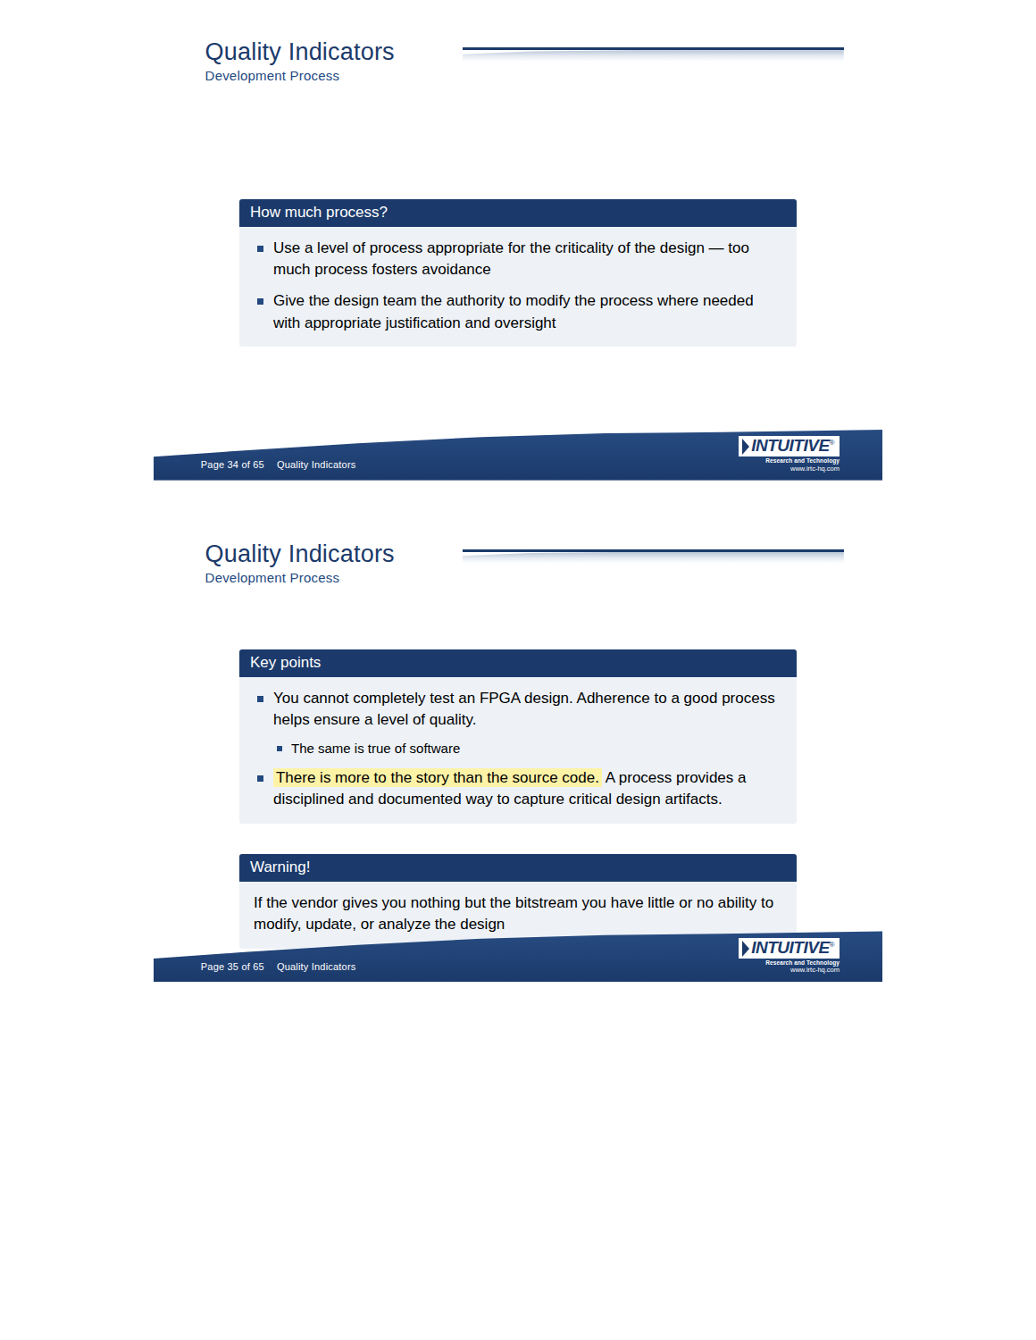Quality Indicators
Development Process
How much process?
Use a level of process appropriate for the criticality of the design — too much process fosters avoidance
Give the design team the authority to modify the process where needed with appropriate justification and oversight
Page 34 of 65 Quality Indicators
INTUITIVE®
Research and Technology
www.irtc-hq.com
Quality Indicators
Development Process
Key points
You cannot completely test an FPGA design. Adherence to a good process helps ensure a level of quality.
The same is true of software
There is more to the story than the source code. A process provides a disciplined and documented way to capture critical design artifacts.
Warning!
If the vendor gives you nothing but the bitstream you have little or no ability to modify, update, or analyze the design
Page 35 of 65 Quality Indicators
INTUITIVE®
Research and Technology
www.irtc-hq.com